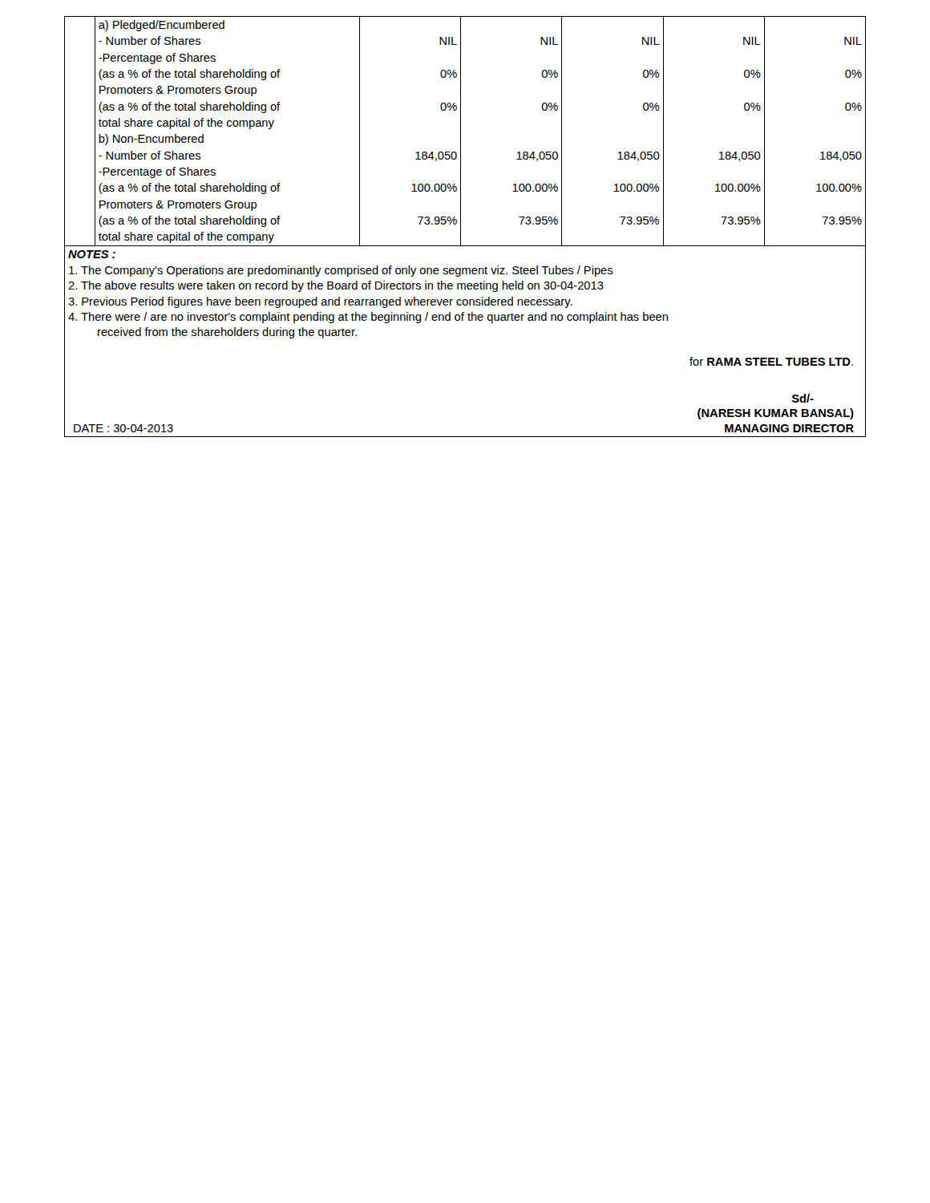| | a) Pledged/Encumbered | | | | | |
| | - Number of Shares | NIL | NIL | NIL | NIL | NIL |
| | -Percentage of Shares | | | | | |
| | (as a % of the total shareholding of | 0% | 0% | 0% | 0% | 0% |
| | Promoters & Promoters Group | | | | | |
| | (as a % of the total shareholding of | 0% | 0% | 0% | 0% | 0% |
| | total share capital of the company | | | | | |
| | b) Non-Encumbered | | | | | |
| | - Number of Shares | 184,050 | 184,050 | 184,050 | 184,050 | 184,050 |
| | -Percentage of Shares | | | | | |
| | (as a % of the total shareholding of | 100.00% | 100.00% | 100.00% | 100.00% | 100.00% |
| | Promoters & Promoters Group | | | | | |
| | (as a % of the total shareholding of | 73.95% | 73.95% | 73.95% | 73.95% | 73.95% |
| | total share capital of the company | | | | | |
| NOTES : 1. The Company's Operations are predominantly comprised of only one segment viz. Steel Tubes / Pipes 2. The above results were taken on record by the Board of Directors in the meeting held on 30-04-2013 3. Previous Period figures have been regrouped and rearranged wherever considered necessary. 4. There were / are no investor's complaint pending at the beginning / end of the quarter and no complaint has been received from the shareholders during the quarter. for RAMA STEEL TUBES LTD . Sd/- (NARESH KUMAR BANSAL) MANAGING DIRECTOR DATE : 30-04-2013 |